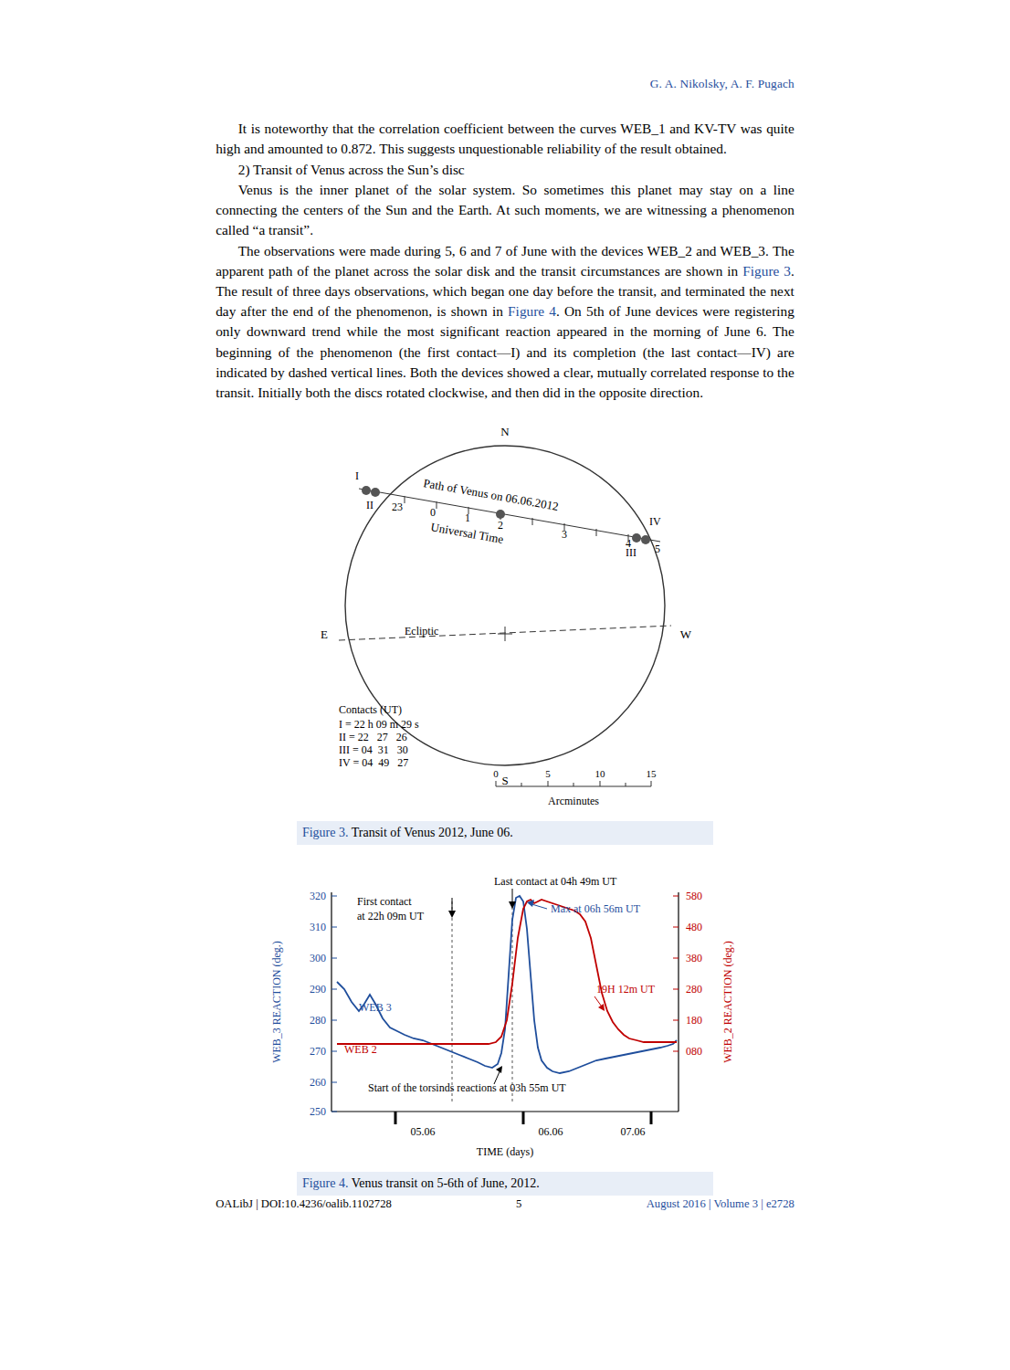G. A. Nikolsky, A. F. Pugach
It is noteworthy that the correlation coefficient between the curves WEB_1 and KV-TV was quite high and amounted to 0.872. This suggests unquestionable reliability of the result obtained.
2) Transit of Venus across the Sun’s disc
Venus is the inner planet of the solar system. So sometimes this planet may stay on a line connecting the centers of the Sun and the Earth. At such moments, we are witnessing a phenomenon called “a transit”.
The observations were made during 5, 6 and 7 of June with the devices WEB_2 and WEB_3. The apparent path of the planet across the solar disk and the transit circumstances are shown in Figure 3. The result of three days observations, which began one day before the transit, and terminated the next day after the end of the phenomenon, is shown in Figure 4. On 5th of June devices were registering only downward trend while the most significant reaction appeared in the morning of June 6. The beginning of the phenomenon (the first contact—I) and its completion (the last contact—IV) are indicated by dashed vertical lines. Both the devices showed a clear, mutually correlated response to the transit. Initially both the discs rotated clockwise, and then did in the opposite direction.
N S E W Ecliptic I II IV III 23 0 1 2 3 4 5 Path of Venus on 06.06.2012 Universal Time Contacts (UT) I = 22 h 09 m 29 s II = 22 27 26 III = 04 31 30 IV = 04 49 27 0 5 10 15 Arcminutes
Figure 3. Transit of Venus 2012, June 06.
320 310 300 290 280 270 260 250 580 480 380 280 180 080 WEB_3 REACTION (deg.) WEB_2 REACTION (deg.) TIME (days) 05.06 06.06 07.06 First contact at 22h 09m UT Last contact at 04h 49m UT Max at 06h 56m UT WEB 3 WEB 2 19H 12m UT Start of the torsinds reactions at 03h 55m UT
Figure 4. Venus transit on 5-6th of June, 2012.
OALibJ | DOI:10.4236/oalib.1102728
5
August 2016 | Volume 3 | e2728